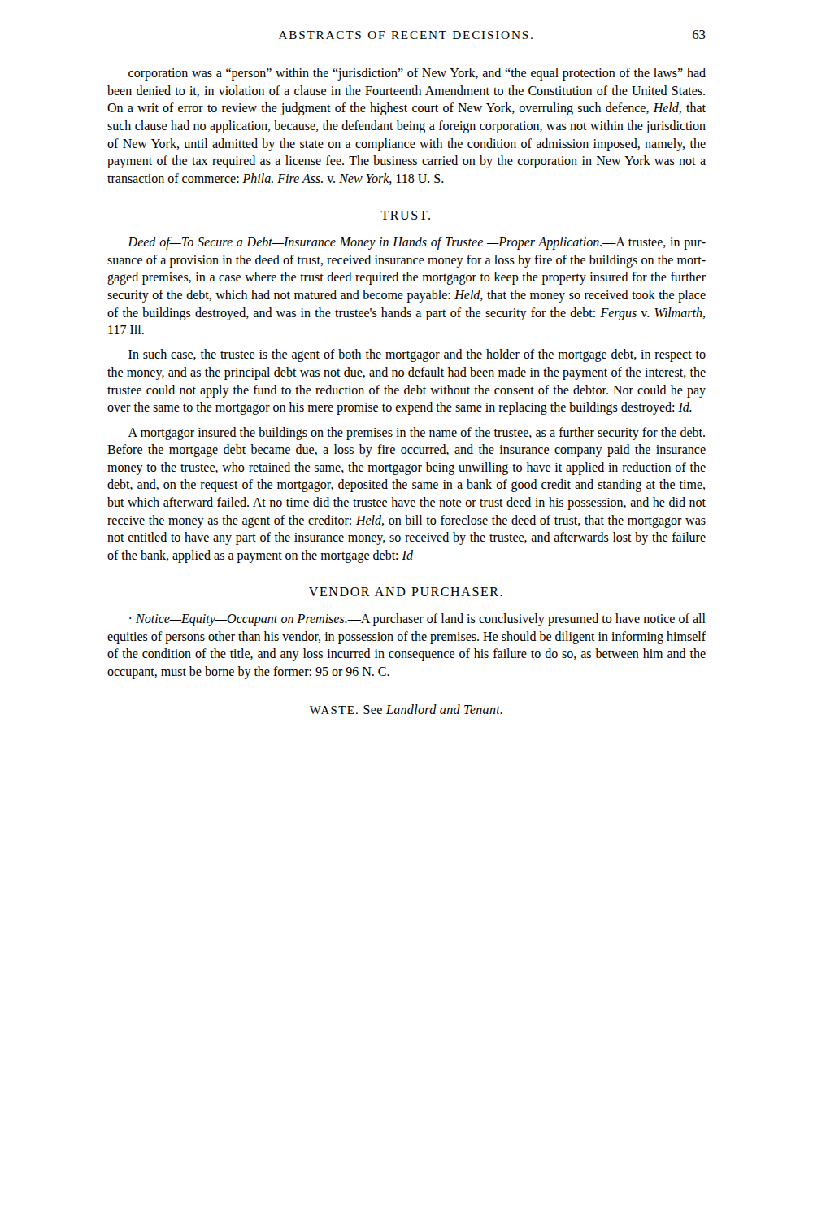ABSTRACTS OF RECENT DECISIONS. 63
corporation was a “person” within the “jurisdiction” of New York, and “the equal protection of the laws” had been denied to it, in violation of a clause in the Fourteenth Amendment to the Constitution of the United States. On a writ of error to review the judgment of the highest court of New York, overruling such defence, Held, that such clause had no application, because, the defendant being a foreign corporation, was not within the jurisdiction of New York, until admitted by the state on a compliance with the condition of admission imposed, namely, the payment of the tax required as a license fee. The business carried on by the corporation in New York was not a transaction of commerce: Phila. Fire Ass. v. New York, 118 U. S.
Trust.
Deed of—To Secure a Debt—Insurance Money in Hands of Trustee —Proper Application.—A trustee, in pursuance of a provision in the deed of trust, received insurance money for a loss by fire of the buildings on the mortgaged premises, in a case where the trust deed required the mortgagor to keep the property insured for the further security of the debt, which had not matured and become payable: Held, that the money so received took the place of the buildings destroyed, and was in the trustee's hands a part of the security for the debt: Fergus v. Wilmarth, 117 Ill.
In such case, the trustee is the agent of both the mortgagor and the holder of the mortgage debt, in respect to the money, and as the principal debt was not due, and no default had been made in the payment of the interest, the trustee could not apply the fund to the reduction of the debt without the consent of the debtor. Nor could he pay over the same to the mortgagor on his mere promise to expend the same in replacing the buildings destroyed: Id.
A mortgagor insured the buildings on the premises in the name of the trustee, as a further security for the debt. Before the mortgage debt became due, a loss by fire occurred, and the insurance company paid the insurance money to the trustee, who retained the same, the mortgagor being unwilling to have it applied in reduction of the debt, and, on the request of the mortgagor, deposited the same in a bank of good credit and standing at the time, but which afterward failed. At no time did the trustee have the note or trust deed in his possession, and he did not receive the money as the agent of the creditor: Held, on bill to foreclose the deed of trust, that the mortgagor was not entitled to have any part of the insurance money, so received by the trustee, and afterwards lost by the failure of the bank, applied as a payment on the mortgage debt: Id
Vendor and Purchaser.
· Notice—Equity—Occupant on Premises.—A purchaser of land is conclusively presumed to have notice of all equities of persons other than his vendor, in possession of the premises. He should be diligent in informing himself of the condition of the title, and any loss incurred in consequence of his failure to do so, as between him and the occupant, must be borne by the former: 95 or 96 N. C.
Waste. See Landlord and Tenant.